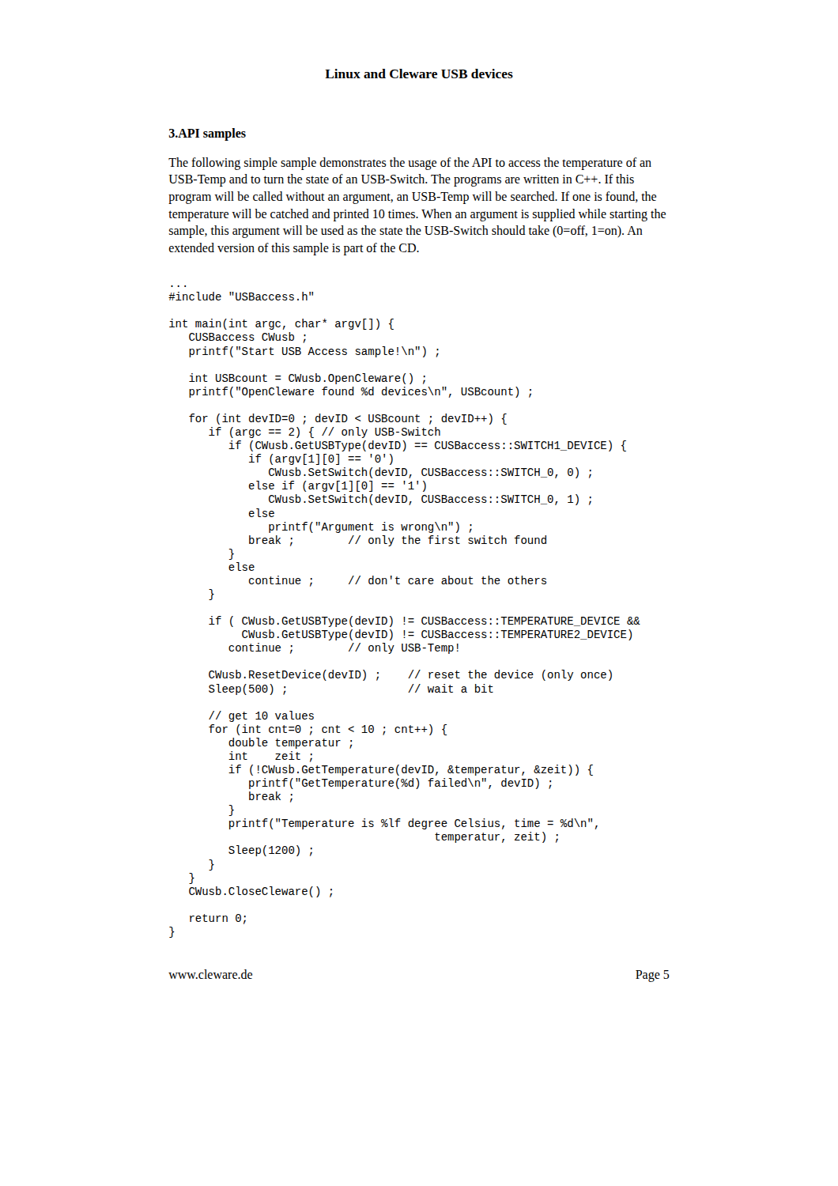Linux and Cleware USB devices
3.API samples
The following simple sample demonstrates the usage of the API to access the temperature of an USB-Temp and to turn the state of an USB-Switch. The programs are written in C++. If this program will be called without an argument, an USB-Temp will be searched. If one is found, the temperature will be catched and printed 10 times. When an argument is supplied while starting the sample, this argument will be used as the state the USB-Switch should take (0=off, 1=on). An extended version of this sample is part of the CD.
...
#include "USBaccess.h"

int main(int argc, char* argv[]) {
   CUSBaccess CWusb ;
   printf("Start USB Access sample!\n") ;

   int USBcount = CWusb.OpenCleware() ;
   printf("OpenCleware found %d devices\n", USBcount) ;

   for (int devID=0 ; devID < USBcount ; devID++) {
      if (argc == 2) { // only USB-Switch
         if (CWusb.GetUSBType(devID) == CUSBaccess::SWITCH1_DEVICE) {
            if (argv[1][0] == '0')
               CWusb.SetSwitch(devID, CUSBaccess::SWITCH_0, 0) ;
            else if (argv[1][0] == '1')
               CWusb.SetSwitch(devID, CUSBaccess::SWITCH_0, 1) ;
            else
               printf("Argument is wrong\n") ;
            break ;        // only the first switch found
         }
         else
            continue ;     // don't care about the others
      }

      if ( CWusb.GetUSBType(devID) != CUSBaccess::TEMPERATURE_DEVICE &&
           CWusb.GetUSBType(devID) != CUSBaccess::TEMPERATURE2_DEVICE)
         continue ;        // only USB-Temp!

      CWusb.ResetDevice(devID) ;    // reset the device (only once)
      Sleep(500) ;                  // wait a bit

      // get 10 values
      for (int cnt=0 ; cnt < 10 ; cnt++) {
         double temperatur ;
         int    zeit ;
         if (!CWusb.GetTemperature(devID, &temperatur, &zeit)) {
            printf("GetTemperature(%d) failed\n", devID) ;
            break ;
         }
         printf("Temperature is %lf degree Celsius, time = %d\n",
                                        temperatur, zeit) ;
         Sleep(1200) ;
      }
   }
   CWusb.CloseCleware() ;

   return 0;
}
www.cleware.de Page 5